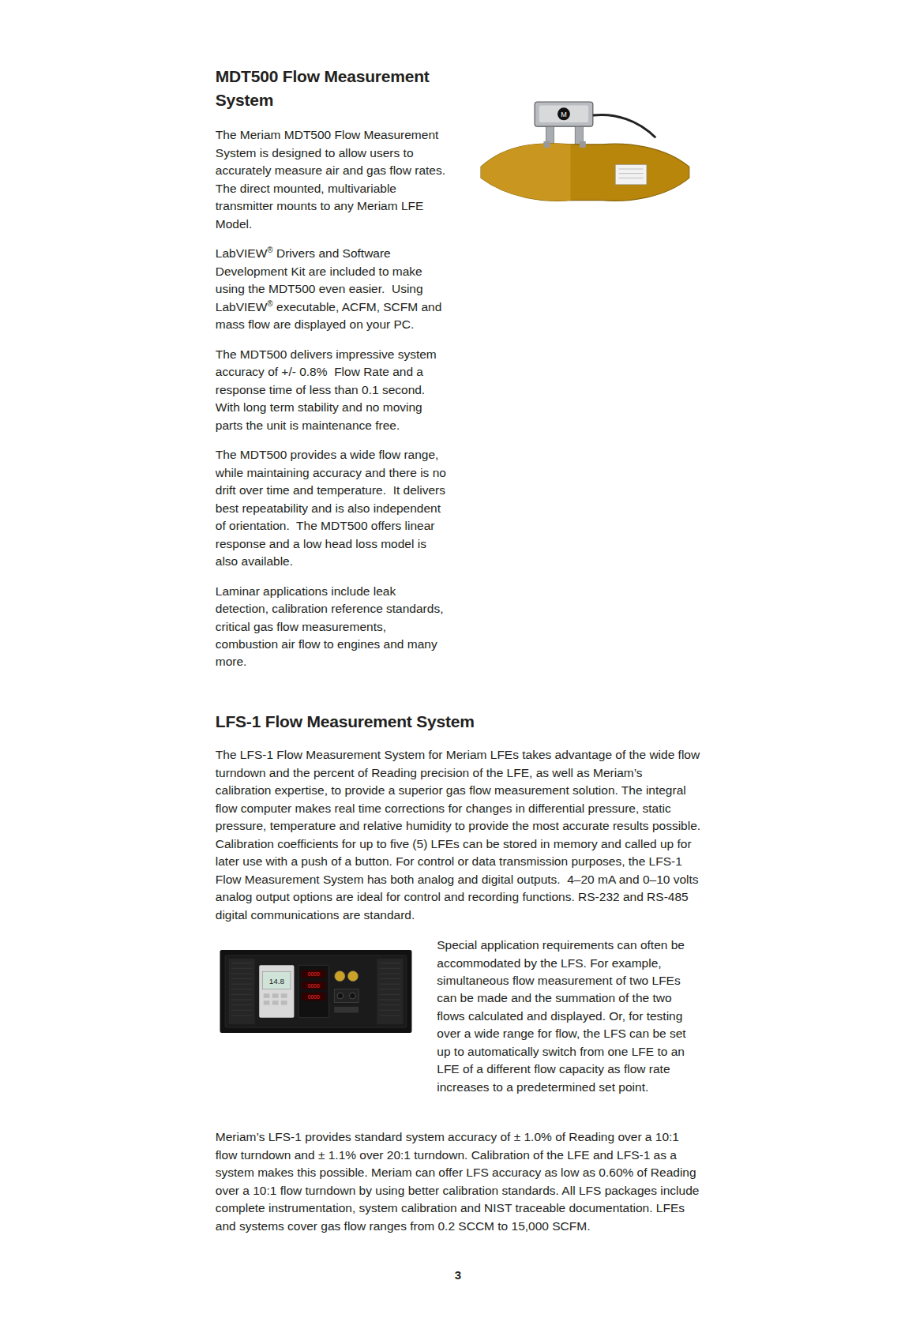MDT500 Flow Measurement System
The Meriam MDT500 Flow Measurement System is designed to allow users to accurately measure air and gas flow rates. The direct mounted, multivariable transmitter mounts to any Meriam LFE Model.
LabVIEW® Drivers and Software Development Kit are included to make using the MDT500 even easier. Using LabVIEW® executable, ACFM, SCFM and mass flow are displayed on your PC.
The MDT500 delivers impressive system accuracy of +/- 0.8% Flow Rate and a response time of less than 0.1 second. With long term stability and no moving parts the unit is maintenance free.
The MDT500 provides a wide flow range, while maintaining accuracy and there is no drift over time and temperature. It delivers best repeatability and is also independent of orientation. The MDT500 offers linear response and a low head loss model is also available.
Laminar applications include leak detection, calibration reference standards, critical gas flow measurements, combustion air flow to engines and many more.
LFS-1 Flow Measurement System
The LFS-1 Flow Measurement System for Meriam LFEs takes advantage of the wide flow turndown and the percent of Reading precision of the LFE, as well as Meriam’s calibration expertise, to provide a superior gas flow measurement solution. The integral flow computer makes real time corrections for changes in differential pressure, static pressure, temperature and relative humidity to provide the most accurate results possible. Calibration coefficients for up to five (5) LFEs can be stored in memory and called up for later use with a push of a button. For control or data transmission purposes, the LFS-1 Flow Measurement System has both analog and digital outputs. 4–20 mA and 0–10 volts analog output options are ideal for control and recording functions. RS-232 and RS-485 digital communications are standard.
Special application requirements can often be accommodated by the LFS. For example, simultaneous flow measurement of two LFEs can be made and the summation of the two flows calculated and displayed. Or, for testing over a wide range for flow, the LFS can be set up to automatically switch from one LFE to an LFE of a different flow capacity as flow rate increases to a predetermined set point.
Meriam’s LFS-1 provides standard system accuracy of ± 1.0% of Reading over a 10:1 flow turndown and ± 1.1% over 20:1 turndown. Calibration of the LFE and LFS-1 as a system makes this possible. Meriam can offer LFS accuracy as low as 0.60% of Reading over a 10:1 flow turndown by using better calibration standards. All LFS packages include complete instrumentation, system calibration and NIST traceable documentation. LFEs and systems cover gas flow ranges from 0.2 SCCM to 15,000 SCFM.
3